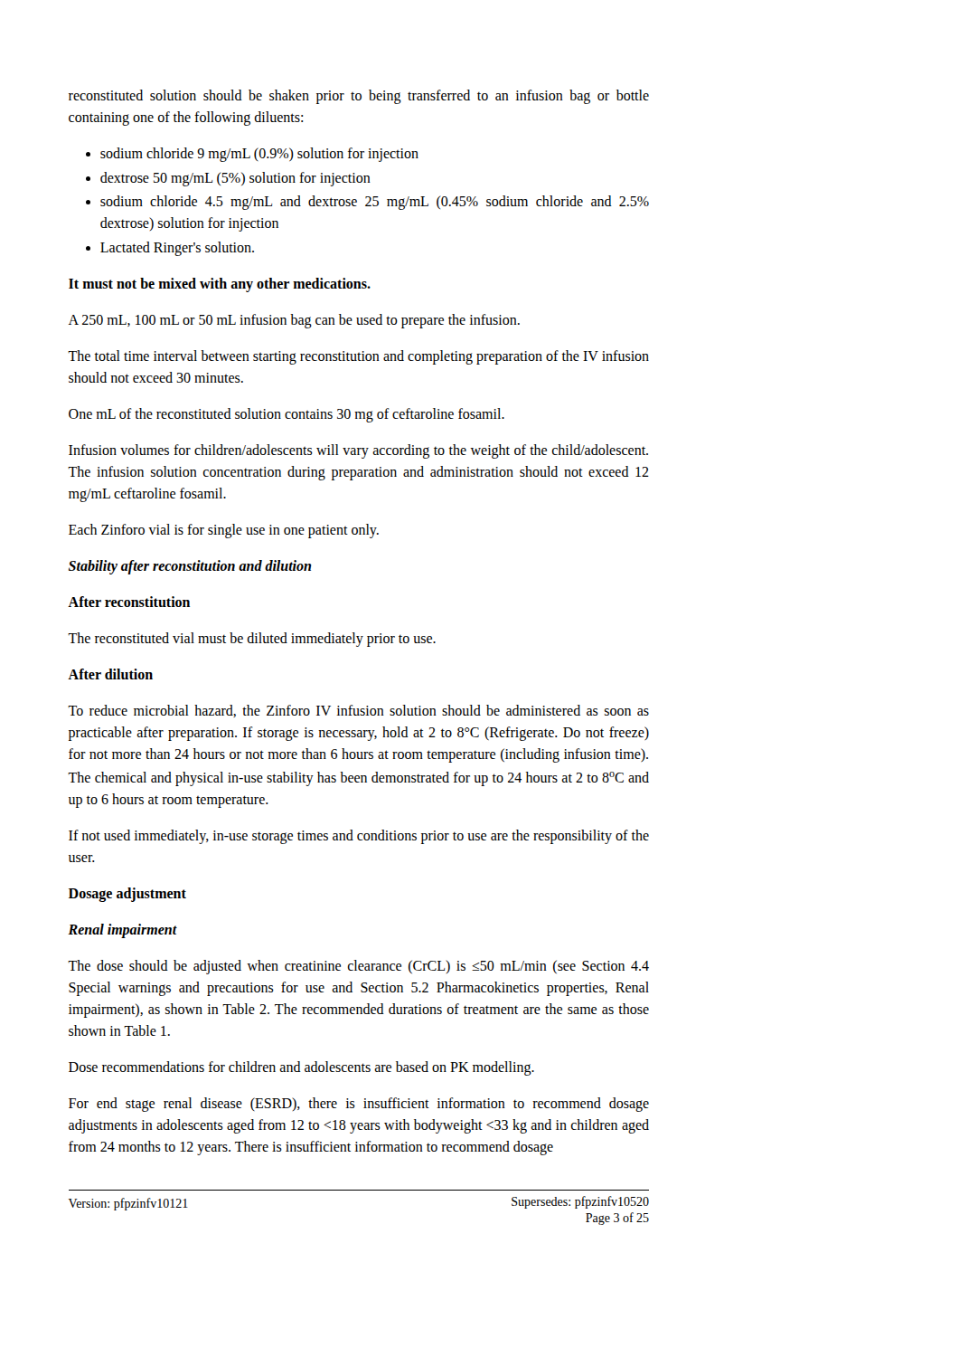reconstituted solution should be shaken prior to being transferred to an infusion bag or bottle containing one of the following diluents:
sodium chloride 9 mg/mL (0.9%) solution for injection
dextrose 50 mg/mL (5%) solution for injection
sodium chloride 4.5 mg/mL and dextrose 25 mg/mL (0.45% sodium chloride and 2.5% dextrose) solution for injection
Lactated Ringer's solution.
It must not be mixed with any other medications.
A 250 mL, 100 mL or 50 mL infusion bag can be used to prepare the infusion.
The total time interval between starting reconstitution and completing preparation of the IV infusion should not exceed 30 minutes.
One mL of the reconstituted solution contains 30 mg of ceftaroline fosamil.
Infusion volumes for children/adolescents will vary according to the weight of the child/adolescent. The infusion solution concentration during preparation and administration should not exceed 12 mg/mL ceftaroline fosamil.
Each Zinforo vial is for single use in one patient only.
Stability after reconstitution and dilution
After reconstitution
The reconstituted vial must be diluted immediately prior to use.
After dilution
To reduce microbial hazard, the Zinforo IV infusion solution should be administered as soon as practicable after preparation. If storage is necessary, hold at 2 to 8°C (Refrigerate. Do not freeze) for not more than 24 hours or not more than 6 hours at room temperature (including infusion time). The chemical and physical in-use stability has been demonstrated for up to 24 hours at 2 to 8oC and up to 6 hours at room temperature.
If not used immediately, in-use storage times and conditions prior to use are the responsibility of the user.
Dosage adjustment
Renal impairment
The dose should be adjusted when creatinine clearance (CrCL) is ≤50 mL/min (see Section 4.4 Special warnings and precautions for use and Section 5.2 Pharmacokinetics properties, Renal impairment), as shown in Table 2. The recommended durations of treatment are the same as those shown in Table 1.
Dose recommendations for children and adolescents are based on PK modelling.
For end stage renal disease (ESRD), there is insufficient information to recommend dosage adjustments in adolescents aged from 12 to <18 years with bodyweight <33 kg and in children aged from 24 months to 12 years. There is insufficient information to recommend dosage
Version: pfpzinfv10121
Supersedes: pfpzinfv10520
Page 3 of 25